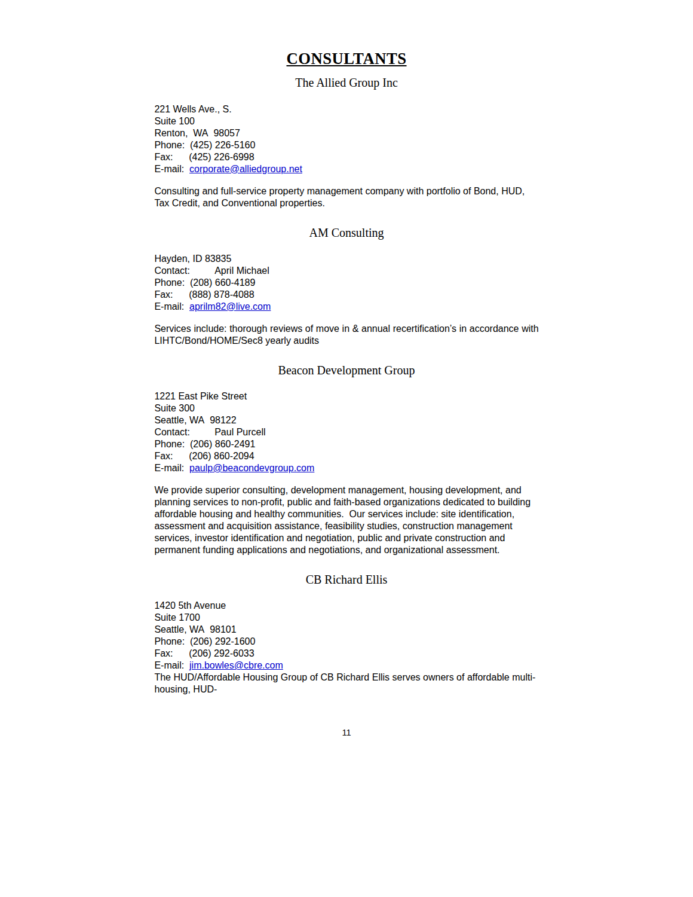CONSULTANTS
The Allied Group Inc
221 Wells Ave., S.
Suite 100
Renton, WA 98057
Phone: (425) 226-5160
Fax: (425) 226-6998
E-mail: corporate@alliedgroup.net
Consulting and full-service property management company with portfolio of Bond, HUD, Tax Credit, and Conventional properties.
AM Consulting
Hayden, ID 83835
Contact: April Michael
Phone: (208) 660-4189
Fax: (888) 878-4088
E-mail: aprilm82@live.com
Services include: thorough reviews of move in & annual recertification’s in accordance with LIHTC/Bond/HOME/Sec8 yearly audits
Beacon Development Group
1221 East Pike Street
Suite 300
Seattle, WA 98122
Contact: Paul Purcell
Phone: (206) 860-2491
Fax: (206) 860-2094
E-mail: paulp@beacondevgroup.com
We provide superior consulting, development management, housing development, and planning services to non-profit, public and faith-based organizations dedicated to building affordable housing and healthy communities. Our services include: site identification, assessment and acquisition assistance, feasibility studies, construction management services, investor identification and negotiation, public and private construction and permanent funding applications and negotiations, and organizational assessment.
CB Richard Ellis
1420 5th Avenue
Suite 1700
Seattle, WA 98101
Phone: (206) 292-1600
Fax: (206) 292-6033
E-mail: jim.bowles@cbre.com
The HUD/Affordable Housing Group of CB Richard Ellis serves owners of affordable multi-housing, HUD-
11